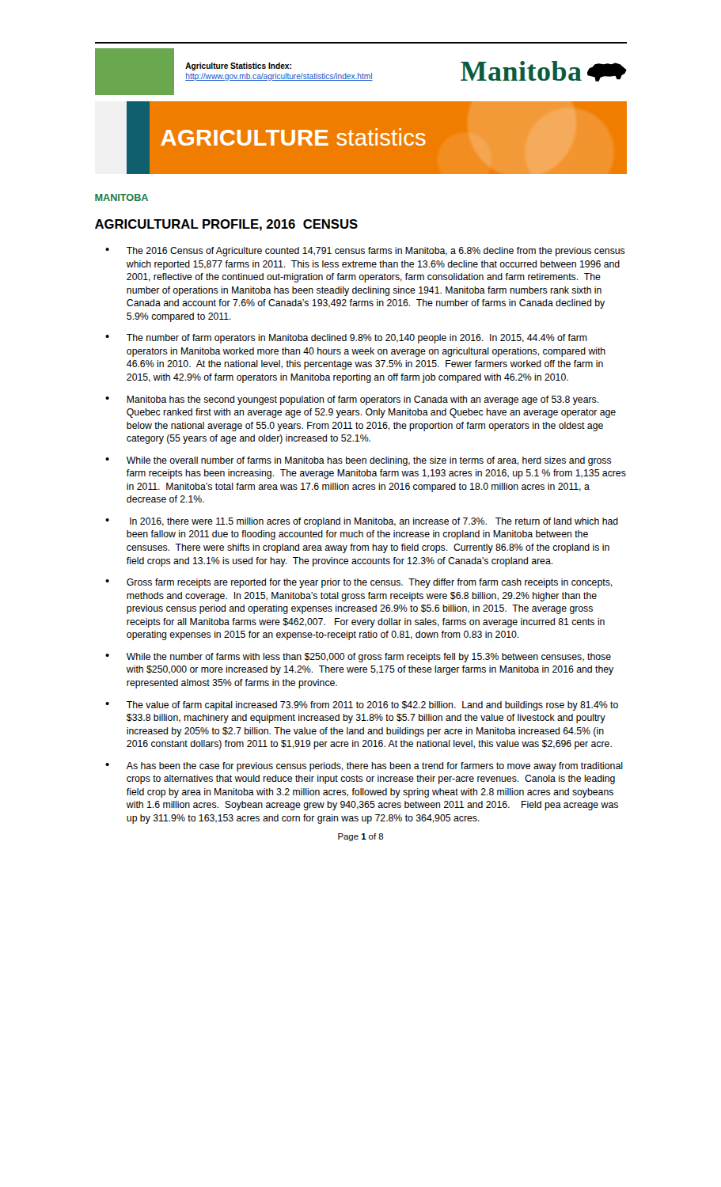| | Agriculture Statistics Index: http://www.gov.mb.ca/agriculture/statistics/index.html | Manitoba |
AGRICULTURE statistics
MANITOBA
AGRICULTURAL PROFILE, 2016 CENSUS
The 2016 Census of Agriculture counted 14,791 census farms in Manitoba, a 6.8% decline from the previous census which reported 15,877 farms in 2011. This is less extreme than the 13.6% decline that occurred between 1996 and 2001, reflective of the continued out-migration of farm operators, farm consolidation and farm retirements. The number of operations in Manitoba has been steadily declining since 1941. Manitoba farm numbers rank sixth in Canada and account for 7.6% of Canada’s 193,492 farms in 2016. The number of farms in Canada declined by 5.9% compared to 2011.
The number of farm operators in Manitoba declined 9.8% to 20,140 people in 2016. In 2015, 44.4% of farm operators in Manitoba worked more than 40 hours a week on average on agricultural operations, compared with 46.6% in 2010. At the national level, this percentage was 37.5% in 2015. Fewer farmers worked off the farm in 2015, with 42.9% of farm operators in Manitoba reporting an off farm job compared with 46.2% in 2010.
Manitoba has the second youngest population of farm operators in Canada with an average age of 53.8 years. Quebec ranked first with an average age of 52.9 years. Only Manitoba and Quebec have an average operator age below the national average of 55.0 years. From 2011 to 2016, the proportion of farm operators in the oldest age category (55 years of age and older) increased to 52.1%.
While the overall number of farms in Manitoba has been declining, the size in terms of area, herd sizes and gross farm receipts has been increasing. The average Manitoba farm was 1,193 acres in 2016, up 5.1 % from 1,135 acres in 2011. Manitoba’s total farm area was 17.6 million acres in 2016 compared to 18.0 million acres in 2011, a decrease of 2.1%.
In 2016, there were 11.5 million acres of cropland in Manitoba, an increase of 7.3%. The return of land which had been fallow in 2011 due to flooding accounted for much of the increase in cropland in Manitoba between the censuses. There were shifts in cropland area away from hay to field crops. Currently 86.8% of the cropland is in field crops and 13.1% is used for hay. The province accounts for 12.3% of Canada’s cropland area.
Gross farm receipts are reported for the year prior to the census. They differ from farm cash receipts in concepts, methods and coverage. In 2015, Manitoba’s total gross farm receipts were $6.8 billion, 29.2% higher than the previous census period and operating expenses increased 26.9% to $5.6 billion, in 2015. The average gross receipts for all Manitoba farms were $462,007. For every dollar in sales, farms on average incurred 81 cents in operating expenses in 2015 for an expense-to-receipt ratio of 0.81, down from 0.83 in 2010.
While the number of farms with less than $250,000 of gross farm receipts fell by 15.3% between censuses, those with $250,000 or more increased by 14.2%. There were 5,175 of these larger farms in Manitoba in 2016 and they represented almost 35% of farms in the province.
The value of farm capital increased 73.9% from 2011 to 2016 to $42.2 billion. Land and buildings rose by 81.4% to $33.8 billion, machinery and equipment increased by 31.8% to $5.7 billion and the value of livestock and poultry increased by 205% to $2.7 billion. The value of the land and buildings per acre in Manitoba increased 64.5% (in 2016 constant dollars) from 2011 to $1,919 per acre in 2016. At the national level, this value was $2,696 per acre.
As has been the case for previous census periods, there has been a trend for farmers to move away from traditional crops to alternatives that would reduce their input costs or increase their per-acre revenues. Canola is the leading field crop by area in Manitoba with 3.2 million acres, followed by spring wheat with 2.8 million acres and soybeans with 1.6 million acres. Soybean acreage grew by 940,365 acres between 2011 and 2016. Field pea acreage was up by 311.9% to 163,153 acres and corn for grain was up 72.8% to 364,905 acres.
Page 1 of 8